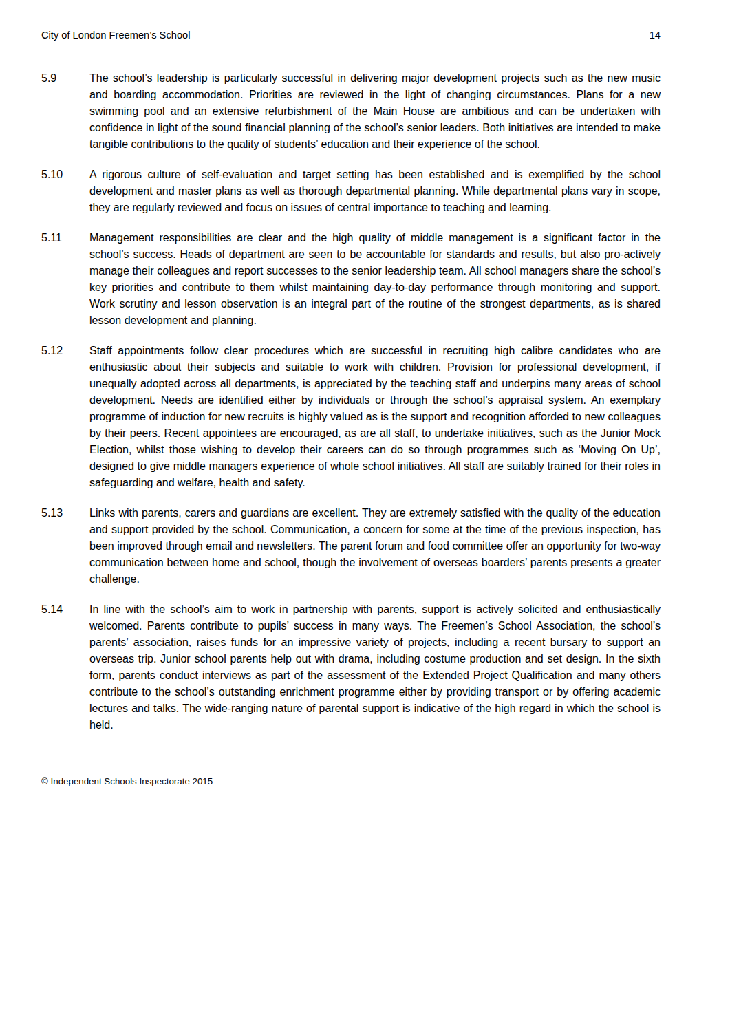City of London Freemen’s School
14
5.9
The school’s leadership is particularly successful in delivering major development projects such as the new music and boarding accommodation. Priorities are reviewed in the light of changing circumstances. Plans for a new swimming pool and an extensive refurbishment of the Main House are ambitious and can be undertaken with confidence in light of the sound financial planning of the school’s senior leaders. Both initiatives are intended to make tangible contributions to the quality of students’ education and their experience of the school.
5.10
A rigorous culture of self-evaluation and target setting has been established and is exemplified by the school development and master plans as well as thorough departmental planning. While departmental plans vary in scope, they are regularly reviewed and focus on issues of central importance to teaching and learning.
5.11
Management responsibilities are clear and the high quality of middle management is a significant factor in the school’s success. Heads of department are seen to be accountable for standards and results, but also pro-actively manage their colleagues and report successes to the senior leadership team. All school managers share the school’s key priorities and contribute to them whilst maintaining day-to-day performance through monitoring and support. Work scrutiny and lesson observation is an integral part of the routine of the strongest departments, as is shared lesson development and planning.
5.12
Staff appointments follow clear procedures which are successful in recruiting high calibre candidates who are enthusiastic about their subjects and suitable to work with children. Provision for professional development, if unequally adopted across all departments, is appreciated by the teaching staff and underpins many areas of school development. Needs are identified either by individuals or through the school’s appraisal system. An exemplary programme of induction for new recruits is highly valued as is the support and recognition afforded to new colleagues by their peers. Recent appointees are encouraged, as are all staff, to undertake initiatives, such as the Junior Mock Election, whilst those wishing to develop their careers can do so through programmes such as ‘Moving On Up’, designed to give middle managers experience of whole school initiatives. All staff are suitably trained for their roles in safeguarding and welfare, health and safety.
5.13
Links with parents, carers and guardians are excellent. They are extremely satisfied with the quality of the education and support provided by the school. Communication, a concern for some at the time of the previous inspection, has been improved through email and newsletters. The parent forum and food committee offer an opportunity for two-way communication between home and school, though the involvement of overseas boarders’ parents presents a greater challenge.
5.14
In line with the school’s aim to work in partnership with parents, support is actively solicited and enthusiastically welcomed. Parents contribute to pupils’ success in many ways. The Freemen’s School Association, the school’s parents’ association, raises funds for an impressive variety of projects, including a recent bursary to support an overseas trip. Junior school parents help out with drama, including costume production and set design. In the sixth form, parents conduct interviews as part of the assessment of the Extended Project Qualification and many others contribute to the school’s outstanding enrichment programme either by providing transport or by offering academic lectures and talks. The wide-ranging nature of parental support is indicative of the high regard in which the school is held.
© Independent Schools Inspectorate 2015